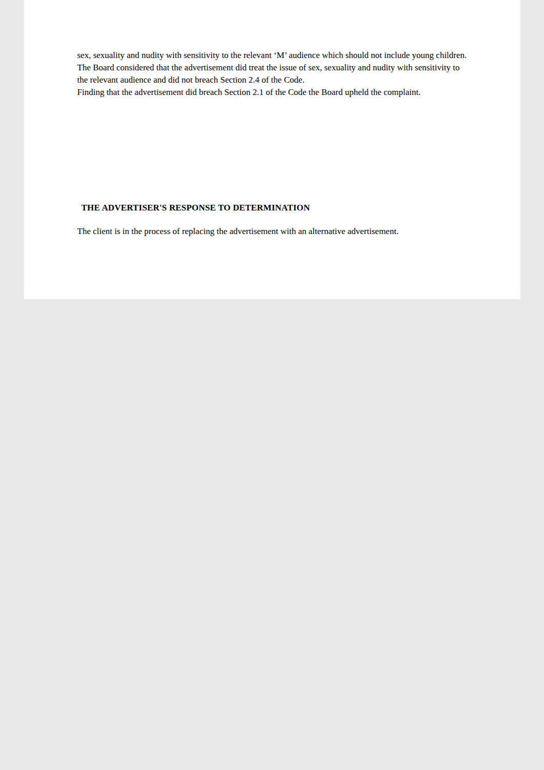sex, sexuality and nudity with sensitivity to the relevant ‘M’ audience which should not include young children.
The Board considered that the advertisement did treat the issue of sex, sexuality and nudity with sensitivity to the relevant audience and did not breach Section 2.4 of the Code.
Finding that the advertisement did breach Section 2.1 of the Code the Board upheld the complaint.
THE ADVERTISER'S RESPONSE TO DETERMINATION
The client is in the process of replacing the advertisement with an alternative advertisement.